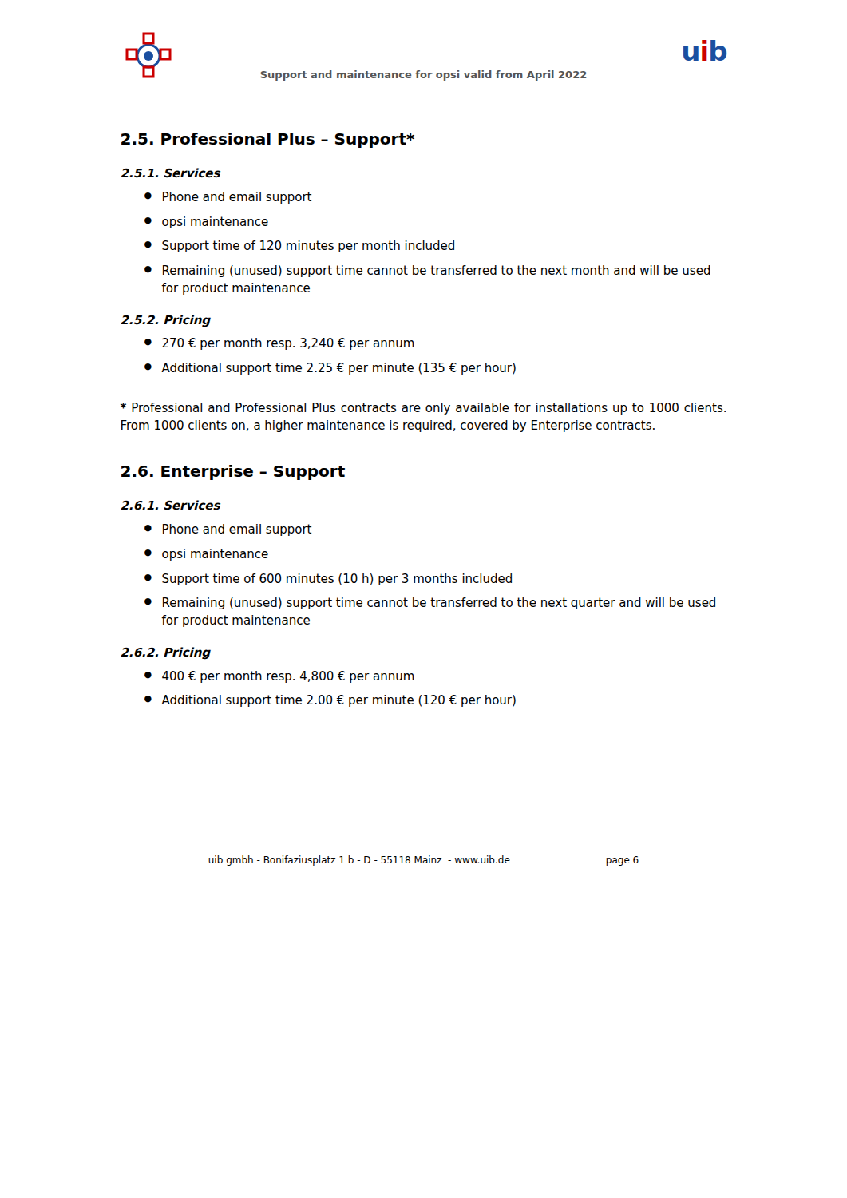uib
Support and maintenance for opsi valid from April 2022
2.5. Professional Plus – Support*
2.5.1. Services
Phone and email support
opsi maintenance
Support time of 120 minutes per month included
Remaining (unused) support time cannot be transferred to the next month and will be used for product maintenance
2.5.2. Pricing
270 € per month resp. 3,240 € per annum
Additional support time 2.25 € per minute (135 € per hour)
* Professional and Professional Plus contracts are only available for installations up to 1000 clients. From 1000 clients on, a higher maintenance is required, covered by Enterprise contracts.
2.6. Enterprise – Support
2.6.1. Services
Phone and email support
opsi maintenance
Support time of 600 minutes (10 h) per 3 months included
Remaining (unused) support time cannot be transferred to the next quarter and will be used for product maintenance
2.6.2. Pricing
400 € per month resp. 4,800 € per annum
Additional support time 2.00 € per minute (120 € per hour)
uib gmbh - Bonifaziusplatz 1 b - D - 55118 Mainz - www.uib.de
page 6